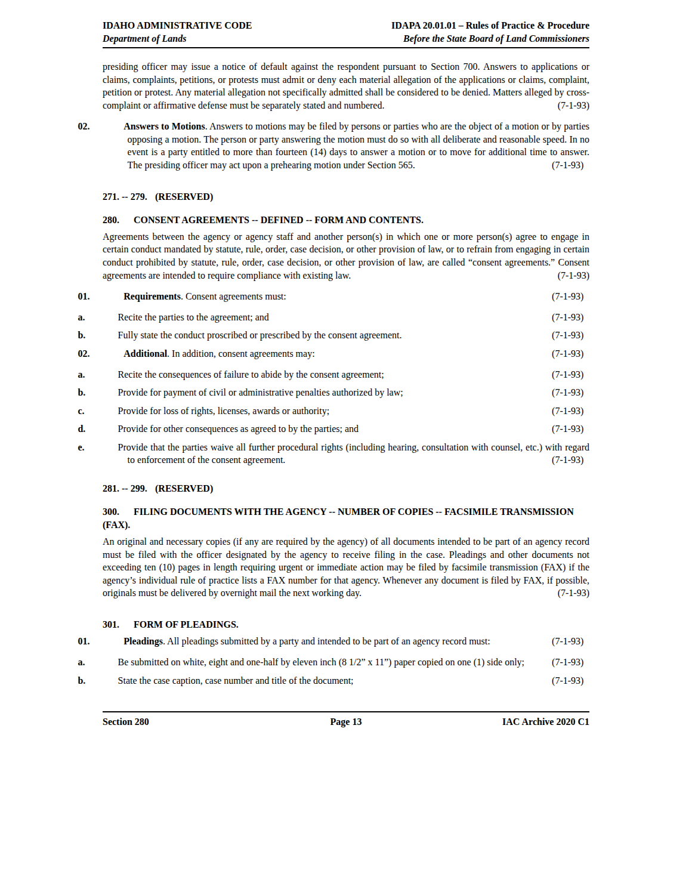| IDAHO ADMINISTRATIVE CODE Department of Lands | IDAPA 20.01.01 – Rules of Practice & Procedure Before the State Board of Land Commissioners |
presiding officer may issue a notice of default against the respondent pursuant to Section 700. Answers to applications or claims, complaints, petitions, or protests must admit or deny each material allegation of the applications or claims, complaint, petition or protest. Any material allegation not specifically admitted shall be considered to be denied. Matters alleged by cross-complaint or affirmative defense must be separately stated and numbered.(7-1-93)
02. Answers to Motions. Answers to motions may be filed by persons or parties who are the object of a motion or by parties opposing a motion. The person or party answering the motion must do so with all deliberate and reasonable speed. In no event is a party entitled to more than fourteen (14) days to answer a motion or to move for additional time to answer. The presiding officer may act upon a prehearing motion under Section 565.(7-1-93)
271. -- 279.(RESERVED)
280. CONSENT AGREEMENTS -- DEFINED -- FORM AND CONTENTS.
Agreements between the agency or agency staff and another person(s) in which one or more person(s) agree to engage in certain conduct mandated by statute, rule, order, case decision, or other provision of law, or to refrain from engaging in certain conduct prohibited by statute, rule, order, case decision, or other provision of law, are called “consent agreements.” Consent agreements are intended to require compliance with existing law.(7-1-93)
01. Requirements. Consent agreements must:(7-1-93)
a. Recite the parties to the agreement; and(7-1-93)
b. Fully state the conduct proscribed or prescribed by the consent agreement.(7-1-93)
02. Additional. In addition, consent agreements may:(7-1-93)
a. Recite the consequences of failure to abide by the consent agreement;(7-1-93)
b. Provide for payment of civil or administrative penalties authorized by law;(7-1-93)
c. Provide for loss of rights, licenses, awards or authority;(7-1-93)
d. Provide for other consequences as agreed to by the parties; and(7-1-93)
e. Provide that the parties waive all further procedural rights (including hearing, consultation with counsel, etc.) with regard to enforcement of the consent agreement.(7-1-93)
281. -- 299.(RESERVED)
300. FILING DOCUMENTS WITH THE AGENCY -- NUMBER OF COPIES -- FACSIMILE TRANSMISSION (FAX).
An original and necessary copies (if any are required by the agency) of all documents intended to be part of an agency record must be filed with the officer designated by the agency to receive filing in the case. Pleadings and other documents not exceeding ten (10) pages in length requiring urgent or immediate action may be filed by facsimile transmission (FAX) if the agency’s individual rule of practice lists a FAX number for that agency. Whenever any document is filed by FAX, if possible, originals must be delivered by overnight mail the next working day.(7-1-93)
301. FORM OF PLEADINGS.
01. Pleadings. All pleadings submitted by a party and intended to be part of an agency record must:(7-1-93)
a. Be submitted on white, eight and one-half by eleven inch (8 1/2” x 11”) paper copied on one (1) side only;(7-1-93)
b. State the case caption, case number and title of the document;(7-1-93)
| Section 280 | Page 13 | IAC Archive 2020 C1 |